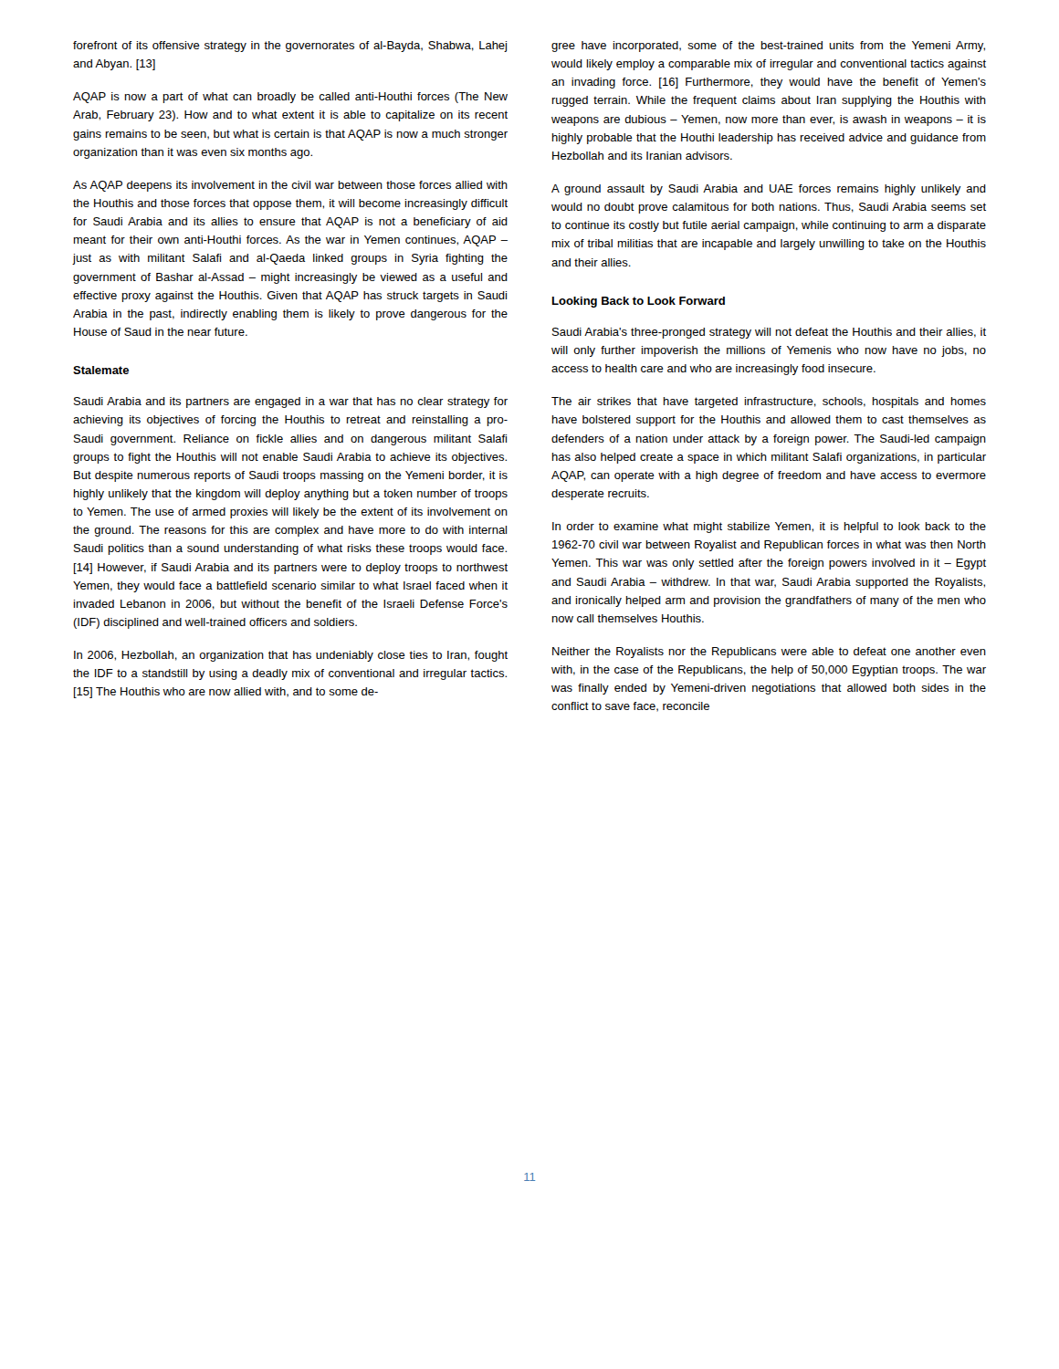forefront of its offensive strategy in the governorates of al-Bayda, Shabwa, Lahej and Abyan. [13]
AQAP is now a part of what can broadly be called anti-Houthi forces (The New Arab, February 23). How and to what extent it is able to capitalize on its recent gains remains to be seen, but what is certain is that AQAP is now a much stronger organization than it was even six months ago.
As AQAP deepens its involvement in the civil war between those forces allied with the Houthis and those forces that oppose them, it will become increasingly difficult for Saudi Arabia and its allies to ensure that AQAP is not a beneficiary of aid meant for their own anti-Houthi forces. As the war in Yemen continues, AQAP – just as with militant Salafi and al-Qaeda linked groups in Syria fighting the government of Bashar al-Assad – might increasingly be viewed as a useful and effective proxy against the Houthis. Given that AQAP has struck targets in Saudi Arabia in the past, indirectly enabling them is likely to prove dangerous for the House of Saud in the near future.
Stalemate
Saudi Arabia and its partners are engaged in a war that has no clear strategy for achieving its objectives of forcing the Houthis to retreat and reinstalling a pro-Saudi government. Reliance on fickle allies and on dangerous militant Salafi groups to fight the Houthis will not enable Saudi Arabia to achieve its objectives. But despite numerous reports of Saudi troops massing on the Yemeni border, it is highly unlikely that the kingdom will deploy anything but a token number of troops to Yemen. The use of armed proxies will likely be the extent of its involvement on the ground. The reasons for this are complex and have more to do with internal Saudi politics than a sound understanding of what risks these troops would face. [14] However, if Saudi Arabia and its partners were to deploy troops to northwest Yemen, they would face a battlefield scenario similar to what Israel faced when it invaded Lebanon in 2006, but without the benefit of the Israeli Defense Force's (IDF) disciplined and well-trained officers and soldiers.
In 2006, Hezbollah, an organization that has undeniably close ties to Iran, fought the IDF to a standstill by using a deadly mix of conventional and irregular tactics. [15] The Houthis who are now allied with, and to some de-
gree have incorporated, some of the best-trained units from the Yemeni Army, would likely employ a comparable mix of irregular and conventional tactics against an invading force. [16] Furthermore, they would have the benefit of Yemen's rugged terrain. While the frequent claims about Iran supplying the Houthis with weapons are dubious – Yemen, now more than ever, is awash in weapons – it is highly probable that the Houthi leadership has received advice and guidance from Hezbollah and its Iranian advisors.
A ground assault by Saudi Arabia and UAE forces remains highly unlikely and would no doubt prove calamitous for both nations. Thus, Saudi Arabia seems set to continue its costly but futile aerial campaign, while continuing to arm a disparate mix of tribal militias that are incapable and largely unwilling to take on the Houthis and their allies.
Looking Back to Look Forward
Saudi Arabia's three-pronged strategy will not defeat the Houthis and their allies, it will only further impoverish the millions of Yemenis who now have no jobs, no access to health care and who are increasingly food insecure.
The air strikes that have targeted infrastructure, schools, hospitals and homes have bolstered support for the Houthis and allowed them to cast themselves as defenders of a nation under attack by a foreign power. The Saudi-led campaign has also helped create a space in which militant Salafi organizations, in particular AQAP, can operate with a high degree of freedom and have access to evermore desperate recruits.
In order to examine what might stabilize Yemen, it is helpful to look back to the 1962-70 civil war between Royalist and Republican forces in what was then North Yemen. This war was only settled after the foreign powers involved in it – Egypt and Saudi Arabia – withdrew. In that war, Saudi Arabia supported the Royalists, and ironically helped arm and provision the grandfathers of many of the men who now call themselves Houthis.
Neither the Royalists nor the Republicans were able to defeat one another even with, in the case of the Republicans, the help of 50,000 Egyptian troops. The war was finally ended by Yemeni-driven negotiations that allowed both sides in the conflict to save face, reconcile
11